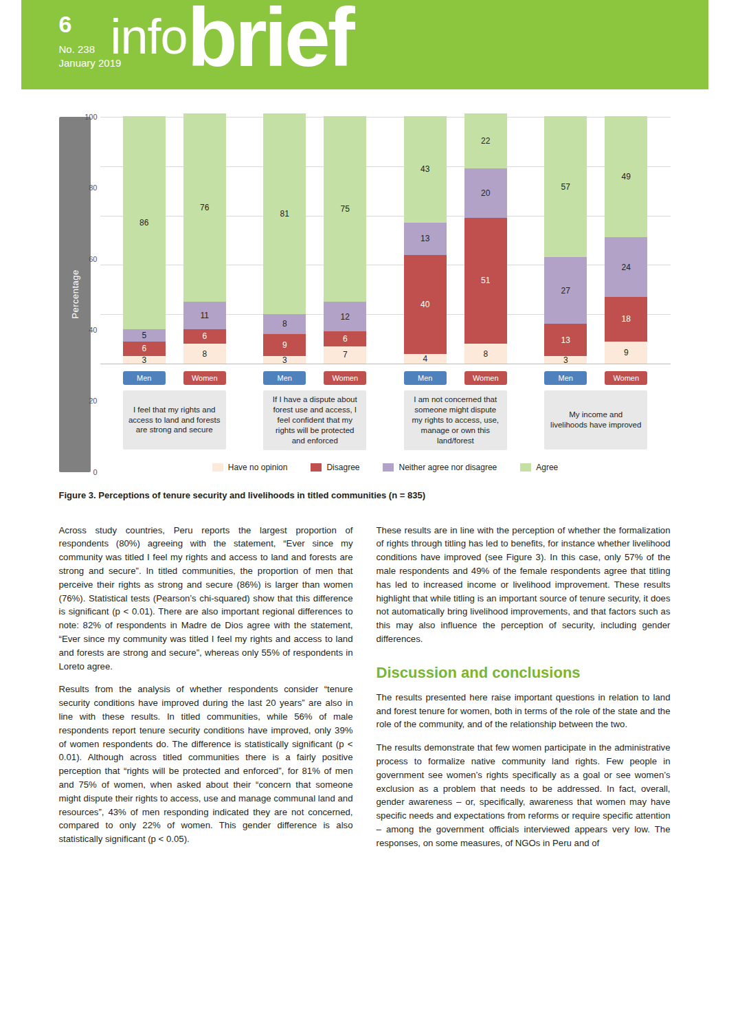6
No. 238
January 2019
infobrief
Percentage
100
80
60
40
20
0
86
5
6
3
76
11
6
8
81
8
9
3
75
12
6
7
43
13
40
4
22
20
51
8
57
27
13
3
49
24
18
9
Men
Women
I feel that my rights and access to land and forests are strong and secure
Men
Women
If I have a dispute about forest use and access, I feel confident that my rights will be protected and enforced
Men
Women
I am not concerned that someone might dispute my rights to access, use, manage or own this land/forest
Men
Women
My income and livelihoods have improved
Have no opinion
Disagree
Neither agree nor disagree
Agree
Figure 3. Perceptions of tenure security and livelihoods in titled communities (n = 835)
Across study countries, Peru reports the largest proportion of respondents (80%) agreeing with the statement, “Ever since my community was titled I feel my rights and access to land and forests are strong and secure”. In titled communities, the proportion of men that perceive their rights as strong and secure (86%) is larger than women (76%). Statistical tests (Pearson’s chi-squared) show that this difference is significant (p < 0.01). There are also important regional differences to note: 82% of respondents in Madre de Dios agree with the statement, “Ever since my community was titled I feel my rights and access to land and forests are strong and secure”, whereas only 55% of respondents in Loreto agree.
Results from the analysis of whether respondents consider “tenure security conditions have improved during the last 20 years” are also in line with these results. In titled communities, while 56% of male respondents report tenure security conditions have improved, only 39% of women respondents do. The difference is statistically significant (p < 0.01). Although across titled communities there is a fairly positive perception that “rights will be protected and enforced”, for 81% of men and 75% of women, when asked about their “concern that someone might dispute their rights to access, use and manage communal land and resources”, 43% of men responding indicated they are not concerned, compared to only 22% of women. This gender difference is also statistically significant (p < 0.05).
These results are in line with the perception of whether the formalization of rights through titling has led to benefits, for instance whether livelihood conditions have improved (see Figure 3). In this case, only 57% of the male respondents and 49% of the female respondents agree that titling has led to increased income or livelihood improvement. These results highlight that while titling is an important source of tenure security, it does not automatically bring livelihood improvements, and that factors such as this may also influence the perception of security, including gender differences.
Discussion and conclusions
The results presented here raise important questions in relation to land and forest tenure for women, both in terms of the role of the state and the role of the community, and of the relationship between the two.
The results demonstrate that few women participate in the administrative process to formalize native community land rights. Few people in government see women’s rights specifically as a goal or see women’s exclusion as a problem that needs to be addressed. In fact, overall, gender awareness – or, specifically, awareness that women may have specific needs and expectations from reforms or require specific attention – among the government officials interviewed appears very low. The responses, on some measures, of NGOs in Peru and of